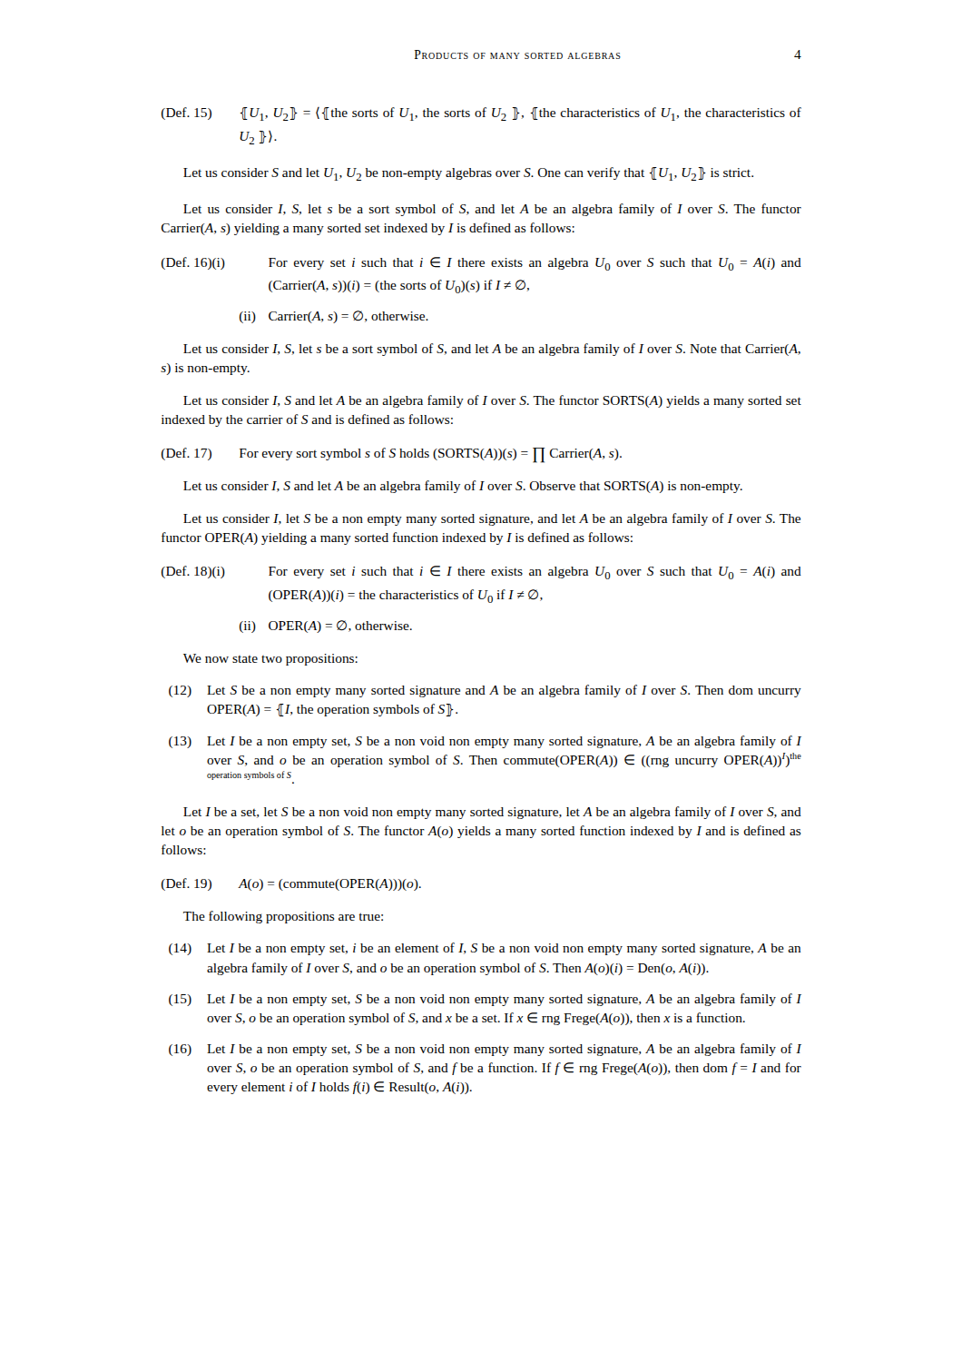Products of many sorted algebras 4
(Def. 15)
⦃U1, U2⦄ = ⟨⦃the sorts of U1, the sorts of U2 ⦄, ⦃the characteristics of U1, the characteristics of U2 ⦄⟩.
Let us consider S and let U1, U2 be non-empty algebras over S. One can verify that ⦃U1, U2⦄ is strict.
Let us consider I, S, let s be a sort symbol of S, and let A be an algebra family of I over S. The functor Carrier(A, s) yielding a many sorted set indexed by I is defined as follows:
(Def. 16)(i)
For every set i such that i ∈ I there exists an algebra U0 over S such that U0 = A(i) and (Carrier(A, s))(i) = (the sorts of U0)(s) if I ≠ ∅,
(ii)
Carrier(A, s) = ∅, otherwise.
Let us consider I, S, let s be a sort symbol of S, and let A be an algebra family of I over S. Note that Carrier(A, s) is non-empty.
Let us consider I, S and let A be an algebra family of I over S. The functor SORTS(A) yields a many sorted set indexed by the carrier of S and is defined as follows:
(Def. 17)
For every sort symbol s of S holds (SORTS(A))(s) = ∏ Carrier(A, s).
Let us consider I, S and let A be an algebra family of I over S. Observe that SORTS(A) is non-empty.
Let us consider I, let S be a non empty many sorted signature, and let A be an algebra family of I over S. The functor OPER(A) yielding a many sorted function indexed by I is defined as follows:
(Def. 18)(i)
For every set i such that i ∈ I there exists an algebra U0 over S such that U0 = A(i) and (OPER(A))(i) = the characteristics of U0 if I ≠ ∅,
(ii)
OPER(A) = ∅, otherwise.
We now state two propositions:
(12)
Let S be a non empty many sorted signature and A be an algebra family of I over S. Then dom uncurry OPER(A) = ⦃I, the operation symbols of S⦄.
(13)
Let I be a non empty set, S be a non void non empty many sorted signature, A be an algebra family of I over S, and o be an operation symbol of S. Then commute(OPER(A)) ∈ ((rng uncurry OPER(A))I)the operation symbols of S.
Let I be a set, let S be a non void non empty many sorted signature, let A be an algebra family of I over S, and let o be an operation symbol of S. The functor A(o) yields a many sorted function indexed by I and is defined as follows:
(Def. 19)
A(o) = (commute(OPER(A)))(o).
The following propositions are true:
(14)
Let I be a non empty set, i be an element of I, S be a non void non empty many sorted signature, A be an algebra family of I over S, and o be an operation symbol of S. Then A(o)(i) = Den(o, A(i)).
(15)
Let I be a non empty set, S be a non void non empty many sorted signature, A be an algebra family of I over S, o be an operation symbol of S, and x be a set. If x ∈ rng Frege(A(o)), then x is a function.
(16)
Let I be a non empty set, S be a non void non empty many sorted signature, A be an algebra family of I over S, o be an operation symbol of S, and f be a function. If f ∈ rng Frege(A(o)), then dom f = I and for every element i of I holds f(i) ∈ Result(o, A(i)).